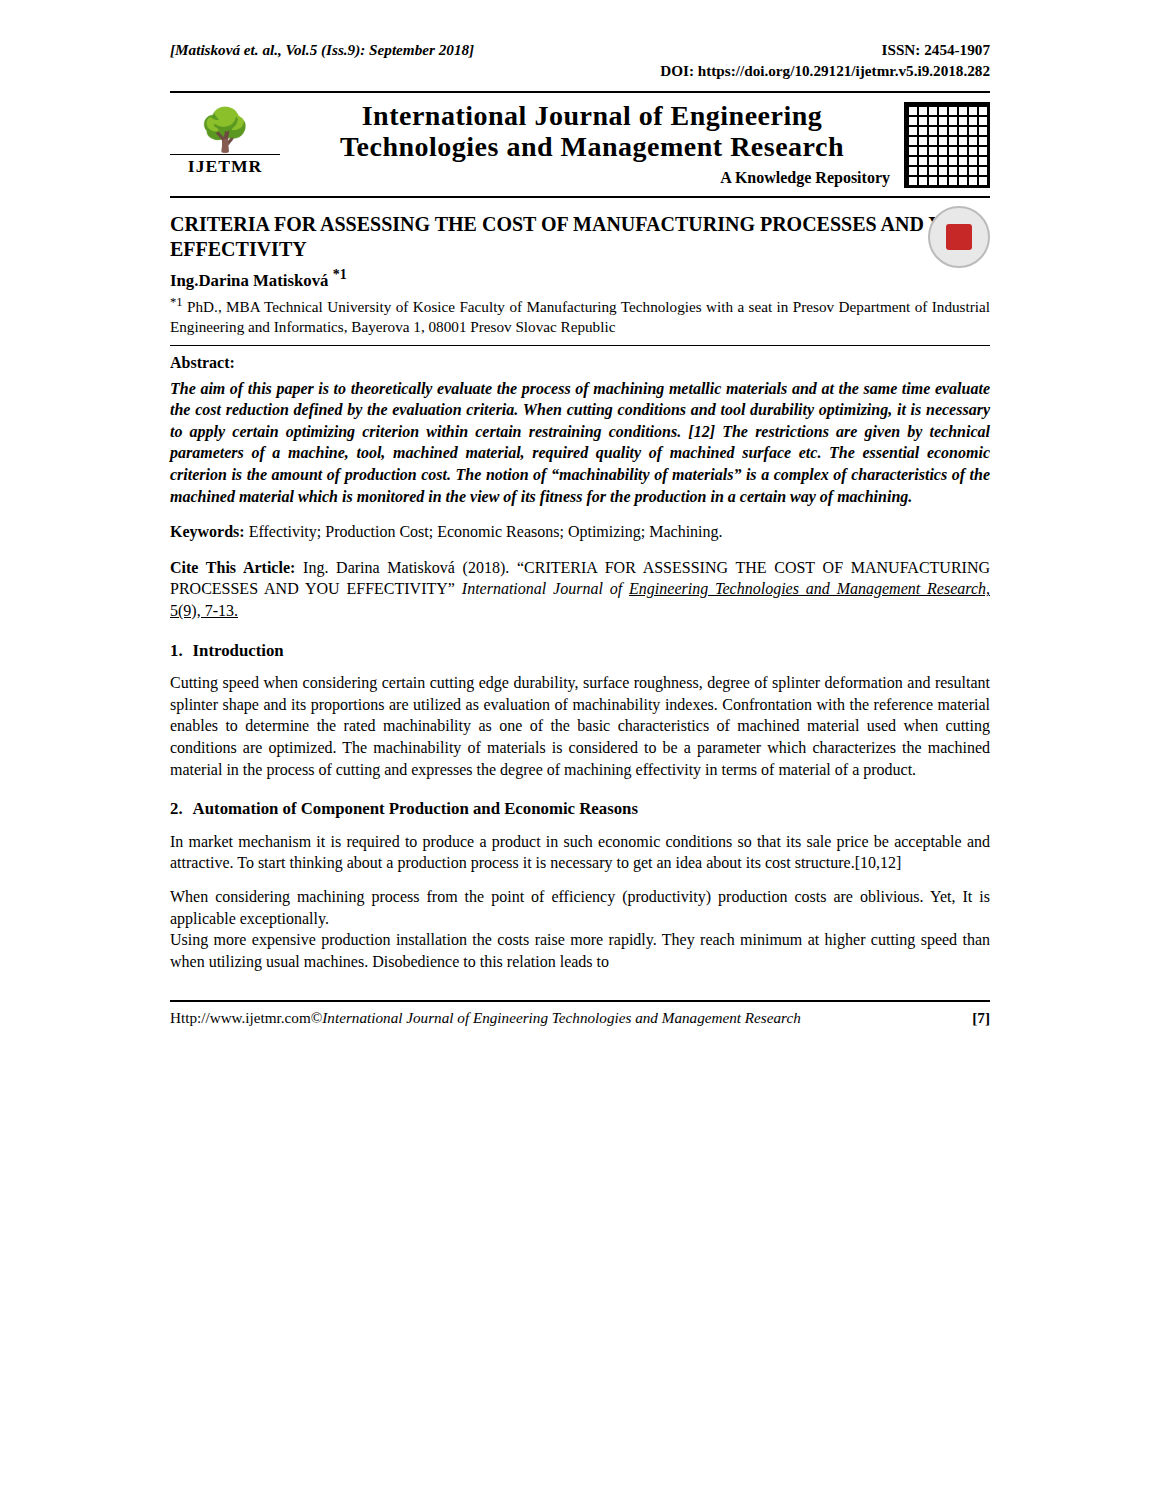[Matisková et. al., Vol.5 (Iss.9): September 2018]
ISSN: 2454-1907
DOI: https://doi.org/10.29121/ijetmr.v5.i9.2018.282
🌳
IJETMR
International Journal of Engineering
Technologies and Management Research
A Knowledge Repository
Criteria for Assessing the Cost of Manufacturing Processes and You Effectivity
Ing.Darina Matisková *1
*1 PhD., MBA Technical University of Kosice Faculty of Manufacturing Technologies with a seat in Presov Department of Industrial Engineering and Informatics, Bayerova 1, 08001 Presov Slovac Republic
Abstract:
The aim of this paper is to theoretically evaluate the process of machining metallic materials and at the same time evaluate the cost reduction defined by the evaluation criteria. When cutting conditions and tool durability optimizing, it is necessary to apply certain optimizing criterion within certain restraining conditions. [12] The restrictions are given by technical parameters of a machine, tool, machined material, required quality of machined surface etc. The essential economic criterion is the amount of production cost. The notion of “machinability of materials” is a complex of characteristics of the machined material which is monitored in the view of its fitness for the production in a certain way of machining.
Keywords: Effectivity; Production Cost; Economic Reasons; Optimizing; Machining.
Cite This Article: Ing. Darina Matisková (2018). “CRITERIA FOR ASSESSING THE COST OF MANUFACTURING PROCESSES AND YOU EFFECTIVITY” International Journal of Engineering Technologies and Management Research, 5(9), 7-13.
1. Introduction
Cutting speed when considering certain cutting edge durability, surface roughness, degree of splinter deformation and resultant splinter shape and its proportions are utilized as evaluation of machinability indexes. Confrontation with the reference material enables to determine the rated machinability as one of the basic characteristics of machined material used when cutting conditions are optimized. The machinability of materials is considered to be a parameter which characterizes the machined material in the process of cutting and expresses the degree of machining effectivity in terms of material of a product.
2. Automation of Component Production and Economic Reasons
In market mechanism it is required to produce a product in such economic conditions so that its sale price be acceptable and attractive. To start thinking about a production process it is necessary to get an idea about its cost structure.[10,12]
When considering machining process from the point of efficiency (productivity) production costs are oblivious. Yet, It is applicable exceptionally.
Using more expensive production installation the costs raise more rapidly. They reach minimum at higher cutting speed than when utilizing usual machines. Disobedience to this relation leads to
Http://www.ijetmr.com©International Journal of Engineering Technologies and Management Research
[7]